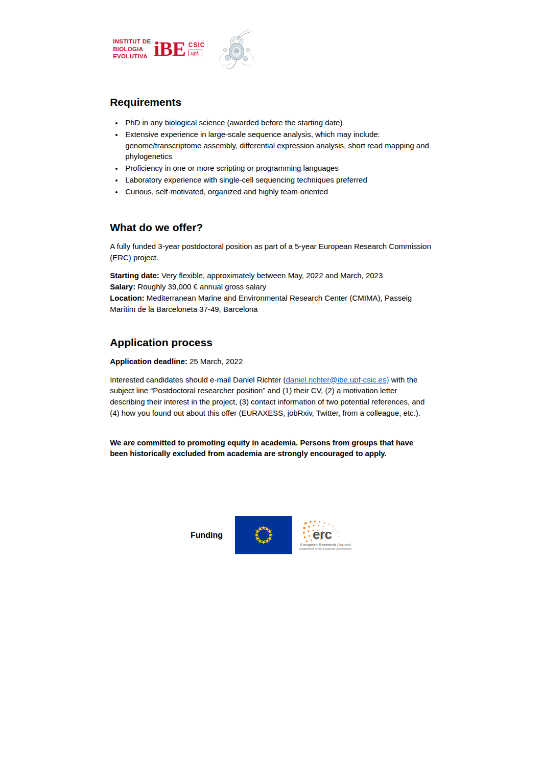INSTITUT de
BIOLOGIA
EVOLUTIVA
iBE
CSIC
upf.
Requirements
PhD in any biological science (awarded before the starting date)
Extensive experience in large-scale sequence analysis, which may include: genome/transcriptome assembly, differential expression analysis, short read mapping and phylogenetics
Proficiency in one or more scripting or programming languages
Laboratory experience with single-cell sequencing techniques preferred
Curious, self-motivated, organized and highly team-oriented
What do we offer?
A fully funded 3-year postdoctoral position as part of a 5-year European Research Commission (ERC) project.
Starting date: Very flexible, approximately between May, 2022 and March, 2023
Salary: Roughly 39,000 € annual gross salary
Location: Mediterranean Marine and Environmental Research Center (CMIMA), Passeig Marítim de la Barceloneta 37-49, Barcelona
Application process
Application deadline: 25 March, 2022
Interested candidates should e-mail Daniel Richter (daniel.richter@ibe.upf-csic.es) with the subject line “Postdoctoral researcher position” and (1) their CV, (2) a motivation letter describing their interest in the project, (3) contact information of two potential references, and (4) how you found out about this offer (EURAXESS, jobRxiv, Twitter, from a colleague, etc.).
We are committed to promoting equity in academia. Persons from groups that have been historically excluded from academia are strongly encouraged to apply.
Funding
erc
European Research Council
Established by the European Commission